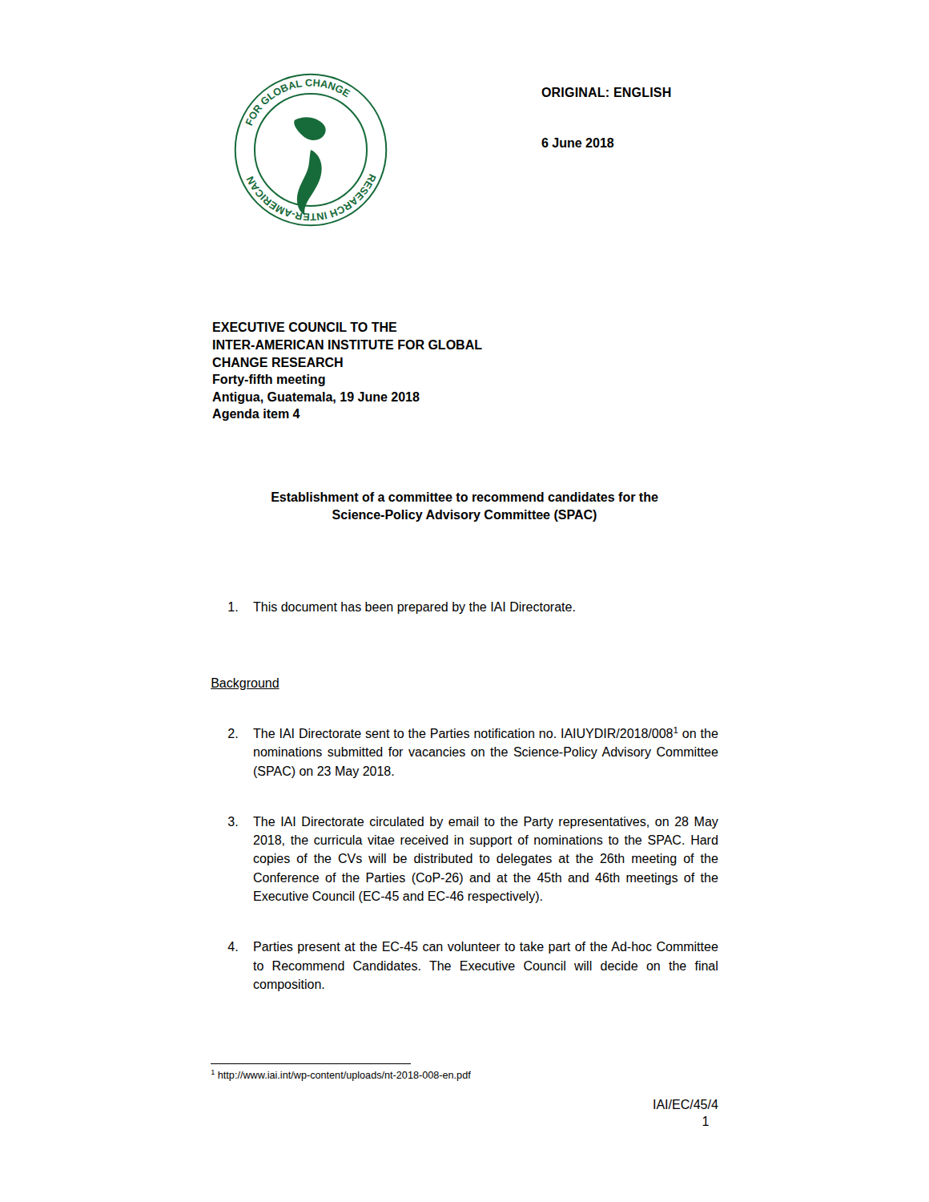ORIGINAL: ENGLISH
6 June 2018
EXECUTIVE COUNCIL TO THE
INTER-AMERICAN INSTITUTE FOR GLOBAL
CHANGE RESEARCH
Forty-fifth meeting
Antigua, Guatemala, 19 June 2018
Agenda item 4
Establishment of a committee to recommend candidates for the
Science-Policy Advisory Committee (SPAC)
This document has been prepared by the IAI Directorate.
Background
The IAI Directorate sent to the Parties notification no. IAIUYDIR/2018/0081 on the nominations submitted for vacancies on the Science-Policy Advisory Committee (SPAC) on 23 May 2018.
The IAI Directorate circulated by email to the Party representatives, on 28 May 2018, the curricula vitae received in support of nominations to the SPAC. Hard copies of the CVs will be distributed to delegates at the 26th meeting of the Conference of the Parties (CoP-26) and at the 45th and 46th meetings of the Executive Council (EC-45 and EC-46 respectively).
Parties present at the EC-45 can volunteer to take part of the Ad-hoc Committee to Recommend Candidates. The Executive Council will decide on the final composition.
1 http://www.iai.int/wp-content/uploads/nt-2018-008-en.pdf
IAI/EC/45/4 1